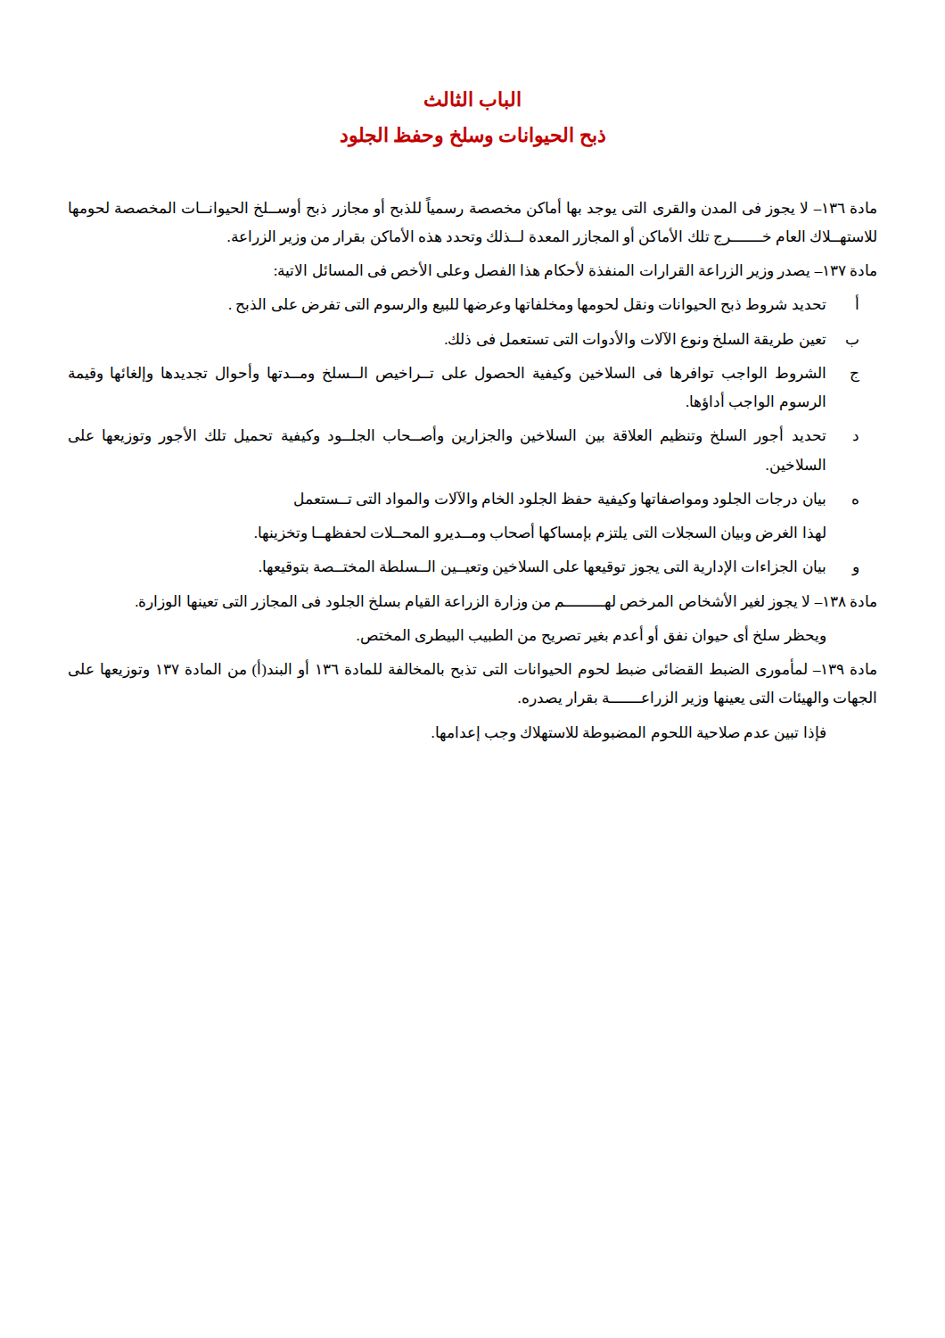الباب الثالث
ذبح الحيوانات وسلخ وحفظ الجلود
مادة ١٣٦– لا يجوز فى المدن والقرى التى يوجد بها أماكن مخصصة رسمياً للذبح أو مجازر ذبح أوســلخ الحيوانــات المخصصة لحومها للاستهــلاك العام خـــــــرج تلك الأماكن أو المجازر المعدة لــذلك وتحدد هذه الأماكن بقرار من وزير الزراعة.
مادة ١٣٧– يصدر وزير الزراعة القرارات المنفذة لأحكام هذا الفصل وعلى الأخص فى المسائل الاتية:
أ تحديد شروط ذبح الحيوانات ونقل لحومها ومخلفاتها وعرضها للبيع والرسوم التى تفرض على الذبح .
ب تعين طريقة السلخ ونوع الآلات والأدوات التى تستعمل فى ذلك.
ج الشروط الواجب توافرها فى السلاخين وكيفية الحصول على تــراخيص الــسلخ ومــدتها وأحوال تجديدها وإلغائها وقيمة الرسوم الواجب أداؤها.
د تحديد أجور السلخ وتنظيم العلاقة بين السلاخين والجزارين وأصــحاب الجلــود وكيفية تحميل تلك الأجور وتوزيعها على السلاخين.
ه بيان درجات الجلود ومواصفاتها وكيفية حفظ الجلود الخام والآلات والمواد التى تــستعمل
لهذا الغرض وبيان السجلات التى يلتزم بإمساكها أصحاب ومــديرو المحــلات لحفظهــا وتخزينها.
و بيان الجزاءات الإدارية التى يجوز توقيعها على السلاخين وتعيــين الــسلطة المختــصة بتوقيعها.
مادة ١٣٨– لا يجوز لغير الأشخاص المرخص لهـــــــــم من وزارة الزراعة القيام بسلخ الجلود فى المجازر التى تعينها الوزارة.
ويحظر سلخ أى حيوان نفق أو أعدم بغير تصريح من الطبيب البيطرى المختص.
مادة ١٣٩– لمأمورى الضبط القضائى ضبط لحوم الحيوانات التى تذبح بالمخالفة للمادة ١٣٦ أو البند(أ) من المادة ١٣٧ وتوزيعها على الجهات والهيئات التى يعينها وزير الزراعـــــــة بقرار يصدره.
فإذا تبين عدم صلاحية اللحوم المضبوطة للاستهلاك وجب إعدامها.